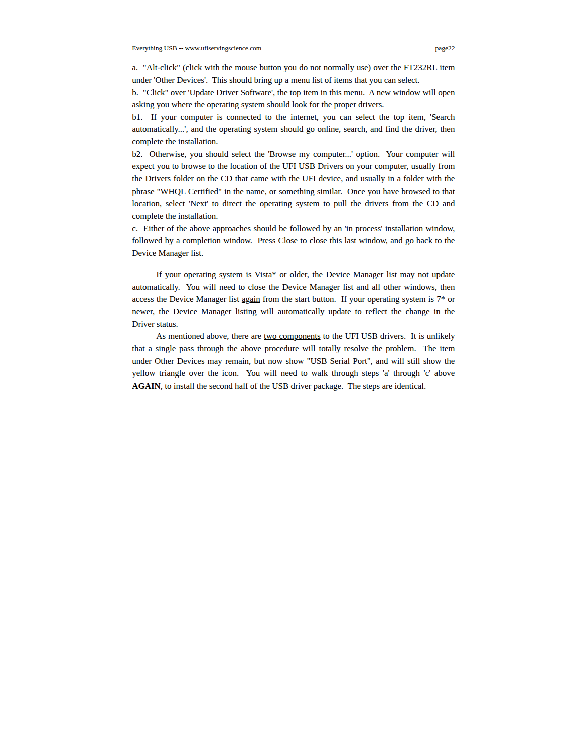Everything USB -- www.ufiservingscience.com page22
a. "Alt-click" (click with the mouse button you do not normally use) over the FT232RL item under 'Other Devices'. This should bring up a menu list of items that you can select.
b. "Click" over 'Update Driver Software', the top item in this menu. A new window will open asking you where the operating system should look for the proper drivers.
b1. If your computer is connected to the internet, you can select the top item, 'Search automatically...', and the operating system should go online, search, and find the driver, then complete the installation.
b2. Otherwise, you should select the 'Browse my computer...' option. Your computer will expect you to browse to the location of the UFI USB Drivers on your computer, usually from the Drivers folder on the CD that came with the UFI device, and usually in a folder with the phrase "WHQL Certified" in the name, or something similar. Once you have browsed to that location, select 'Next' to direct the operating system to pull the drivers from the CD and complete the installation.
c. Either of the above approaches should be followed by an 'in process' installation window, followed by a completion window. Press Close to close this last window, and go back to the Device Manager list.
If your operating system is Vista* or older, the Device Manager list may not update automatically. You will need to close the Device Manager list and all other windows, then access the Device Manager list again from the start button. If your operating system is 7* or newer, the Device Manager listing will automatically update to reflect the change in the Driver status.
As mentioned above, there are two components to the UFI USB drivers. It is unlikely that a single pass through the above procedure will totally resolve the problem. The item under Other Devices may remain, but now show "USB Serial Port", and will still show the yellow triangle over the icon. You will need to walk through steps 'a' through 'c' above AGAIN, to install the second half of the USB driver package. The steps are identical.